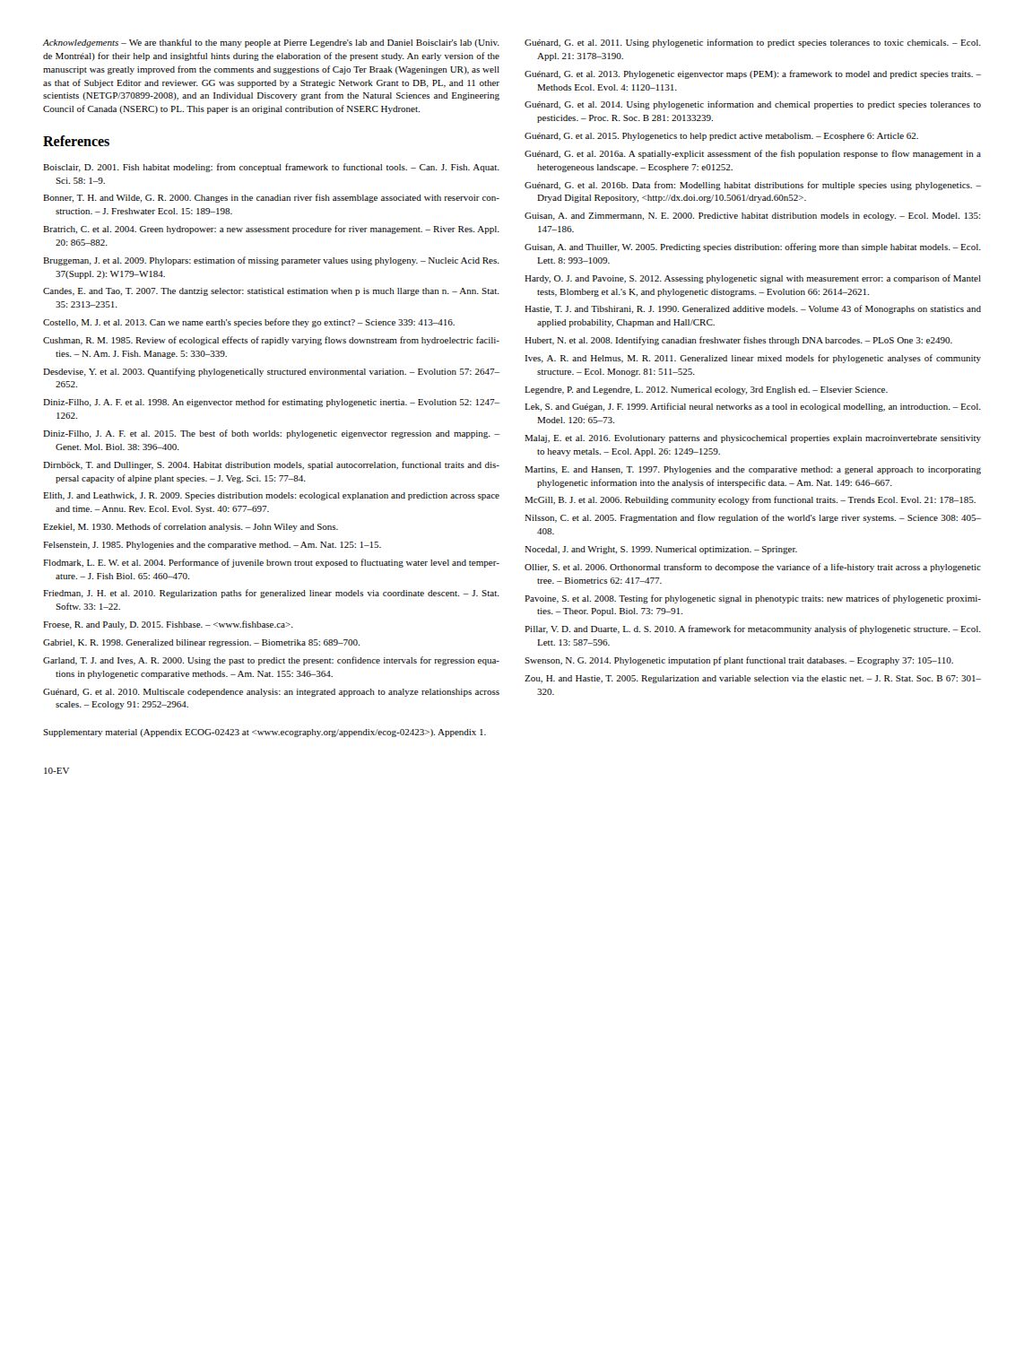Acknowledgements – We are thankful to the many people at Pierre Legendre's lab and Daniel Boisclair's lab (Univ. de Montréal) for their help and insightful hints during the elaboration of the present study. An early version of the manuscript was greatly improved from the comments and suggestions of Cajo Ter Braak (Wageningen UR), as well as that of Subject Editor and reviewer. GG was supported by a Strategic Network Grant to DB, PL, and 11 other scientists (NETGP/370899-2008), and an Individual Discovery grant from the Natural Sciences and Engineering Council of Canada (NSERC) to PL. This paper is an original contribution of NSERC Hydronet.
References
Boisclair, D. 2001. Fish habitat modeling: from conceptual framework to functional tools. – Can. J. Fish. Aquat. Sci. 58: 1–9.
Bonner, T. H. and Wilde, G. R. 2000. Changes in the canadian river fish assemblage associated with reservoir construction. – J. Freshwater Ecol. 15: 189–198.
Bratrich, C. et al. 2004. Green hydropower: a new assessment procedure for river management. – River Res. Appl. 20: 865–882.
Bruggeman, J. et al. 2009. Phylopars: estimation of missing parameter values using phylogeny. – Nucleic Acid Res. 37(Suppl. 2): W179–W184.
Candes, E. and Tao, T. 2007. The dantzig selector: statistical estimation when p is much llarge than n. – Ann. Stat. 35: 2313–2351.
Costello, M. J. et al. 2013. Can we name earth's species before they go extinct? – Science 339: 413–416.
Cushman, R. M. 1985. Review of ecological effects of rapidly varying flows downstream from hydroelectric facilities. – N. Am. J. Fish. Manage. 5: 330–339.
Desdevise, Y. et al. 2003. Quantifying phylogenetically structured environmental variation. – Evolution 57: 2647–2652.
Diniz-Filho, J. A. F. et al. 1998. An eigenvector method for estimating phylogenetic inertia. – Evolution 52: 1247–1262.
Diniz-Filho, J. A. F. et al. 2015. The best of both worlds: phylogenetic eigenvector regression and mapping. – Genet. Mol. Biol. 38: 396–400.
Dirnböck, T. and Dullinger, S. 2004. Habitat distribution models, spatial autocorrelation, functional traits and dispersal capacity of alpine plant species. – J. Veg. Sci. 15: 77–84.
Elith, J. and Leathwick, J. R. 2009. Species distribution models: ecological explanation and prediction across space and time. – Annu. Rev. Ecol. Evol. Syst. 40: 677–697.
Ezekiel, M. 1930. Methods of correlation analysis. – John Wiley and Sons.
Felsenstein, J. 1985. Phylogenies and the comparative method. – Am. Nat. 125: 1–15.
Flodmark, L. E. W. et al. 2004. Performance of juvenile brown trout exposed to fluctuating water level and temperature. – J. Fish Biol. 65: 460–470.
Friedman, J. H. et al. 2010. Regularization paths for generalized linear models via coordinate descent. – J. Stat. Softw. 33: 1–22.
Froese, R. and Pauly, D. 2015. Fishbase. – <www.fishbase.ca>.
Gabriel, K. R. 1998. Generalized bilinear regression. – Biometrika 85: 689–700.
Garland, T. J. and Ives, A. R. 2000. Using the past to predict the present: confidence intervals for regression equations in phylogenetic comparative methods. – Am. Nat. 155: 346–364.
Guénard, G. et al. 2010. Multiscale codependence analysis: an integrated approach to analyze relationships across scales. – Ecology 91: 2952–2964.
Guénard, G. et al. 2011. Using phylogenetic information to predict species tolerances to toxic chemicals. – Ecol. Appl. 21: 3178–3190.
Guénard, G. et al. 2013. Phylogenetic eigenvector maps (PEM): a framework to model and predict species traits. – Methods Ecol. Evol. 4: 1120–1131.
Guénard, G. et al. 2014. Using phylogenetic information and chemical properties to predict species tolerances to pesticides. – Proc. R. Soc. B 281: 20133239.
Guénard, G. et al. 2015. Phylogenetics to help predict active metabolism. – Ecosphere 6: Article 62.
Guénard, G. et al. 2016a. A spatially-explicit assessment of the fish population response to flow management in a heterogeneous landscape. – Ecosphere 7: e01252.
Guénard, G. et al. 2016b. Data from: Modelling habitat distributions for multiple species using phylogenetics. – Dryad Digital Repository, <http://dx.doi.org/10.5061/dryad.60n52>.
Guisan, A. and Zimmermann, N. E. 2000. Predictive habitat distribution models in ecology. – Ecol. Model. 135: 147–186.
Guisan, A. and Thuiller, W. 2005. Predicting species distribution: offering more than simple habitat models. – Ecol. Lett. 8: 993–1009.
Hardy, O. J. and Pavoine, S. 2012. Assessing phylogenetic signal with measurement error: a comparison of Mantel tests, Blomberg et al.'s K, and phylogenetic distograms. – Evolution 66: 2614–2621.
Hastie, T. J. and Tibshirani, R. J. 1990. Generalized additive models. – Volume 43 of Monographs on statistics and applied probability, Chapman and Hall/CRC.
Hubert, N. et al. 2008. Identifying canadian freshwater fishes through DNA barcodes. – PLoS One 3: e2490.
Ives, A. R. and Helmus, M. R. 2011. Generalized linear mixed models for phylogenetic analyses of community structure. – Ecol. Monogr. 81: 511–525.
Legendre, P. and Legendre, L. 2012. Numerical ecology, 3rd English ed. – Elsevier Science.
Lek, S. and Guégan, J. F. 1999. Artificial neural networks as a tool in ecological modelling, an introduction. – Ecol. Model. 120: 65–73.
Malaj, E. et al. 2016. Evolutionary patterns and physicochemical properties explain macroinvertebrate sensitivity to heavy metals. – Ecol. Appl. 26: 1249–1259.
Martins, E. and Hansen, T. 1997. Phylogenies and the comparative method: a general approach to incorporating phylogenetic information into the analysis of interspecific data. – Am. Nat. 149: 646–667.
McGill, B. J. et al. 2006. Rebuilding community ecology from functional traits. – Trends Ecol. Evol. 21: 178–185.
Nilsson, C. et al. 2005. Fragmentation and flow regulation of the world's large river systems. – Science 308: 405–408.
Nocedal, J. and Wright, S. 1999. Numerical optimization. – Springer.
Ollier, S. et al. 2006. Orthonormal transform to decompose the variance of a life-history trait across a phylogenetic tree. – Biometrics 62: 417–477.
Pavoine, S. et al. 2008. Testing for phylogenetic signal in phenotypic traits: new matrices of phylogenetic proximities. – Theor. Popul. Biol. 73: 79–91.
Pillar, V. D. and Duarte, L. d. S. 2010. A framework for metacommunity analysis of phylogenetic structure. – Ecol. Lett. 13: 587–596.
Swenson, N. G. 2014. Phylogenetic imputation pf plant functional trait databases. – Ecography 37: 105–110.
Zou, H. and Hastie, T. 2005. Regularization and variable selection via the elastic net. – J. R. Stat. Soc. B 67: 301–320.
Supplementary material (Appendix ECOG-02423 at <www.ecography.org/appendix/ecog-02423>). Appendix 1.
10-EV